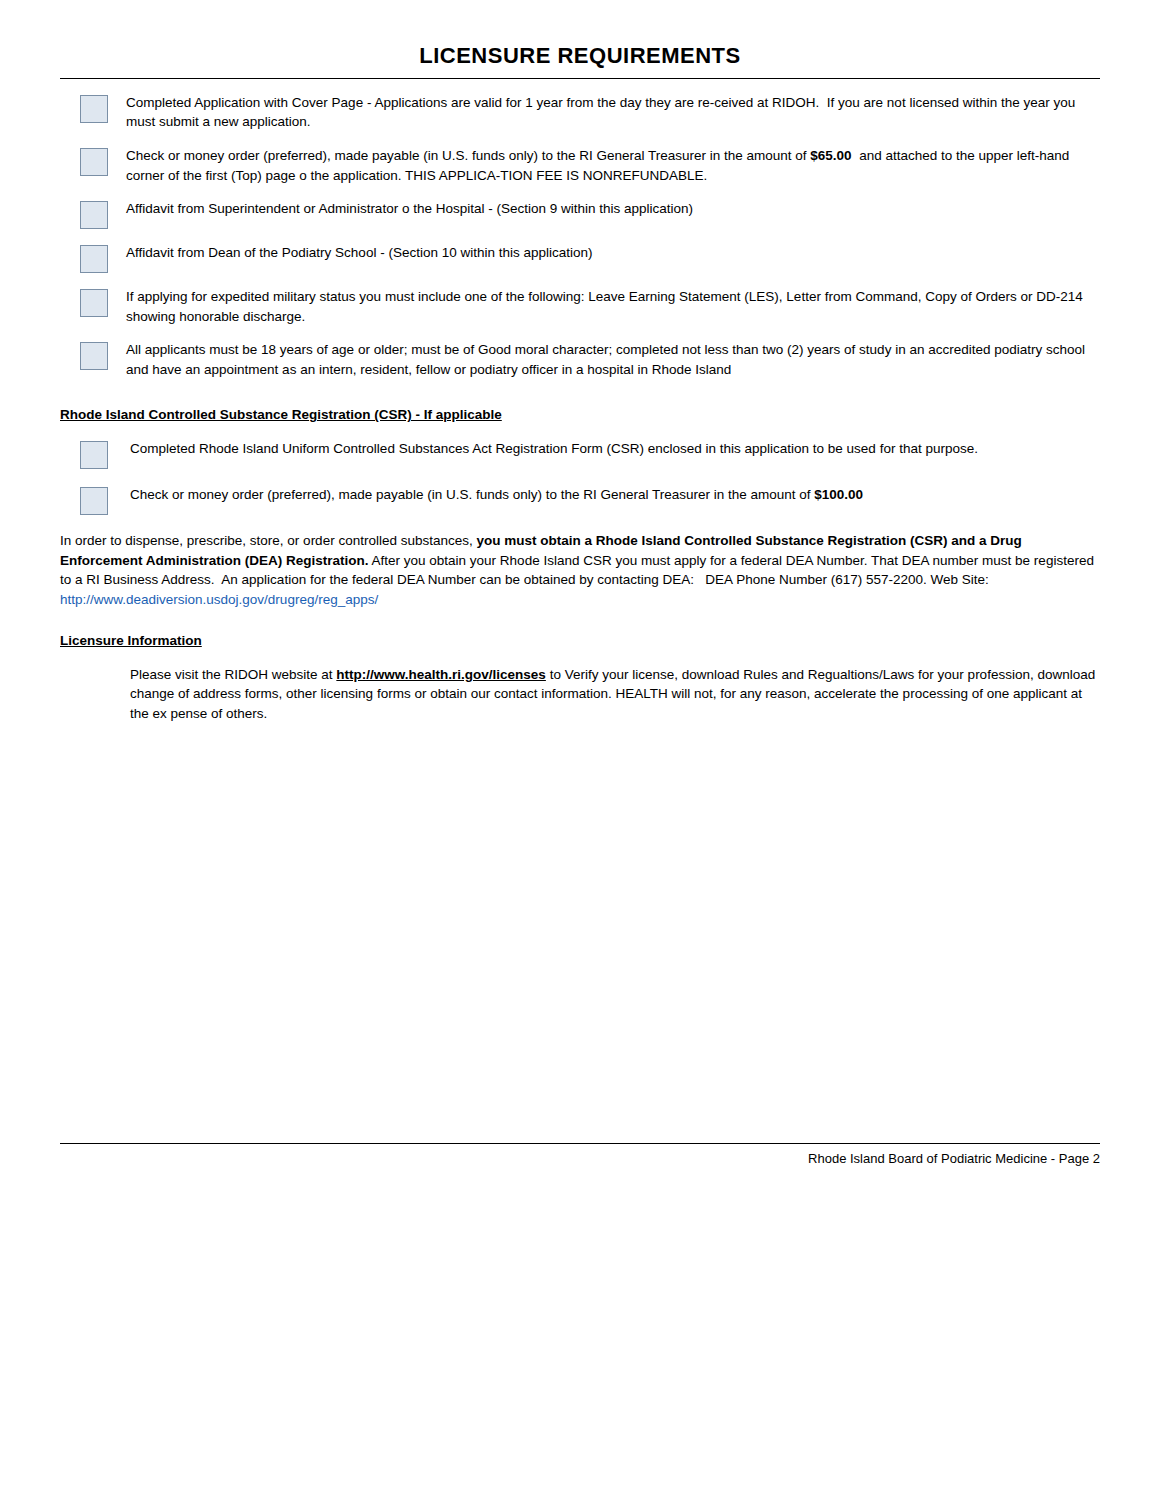LICENSURE REQUIREMENTS
Completed Application with Cover Page - Applications are valid for 1 year from the day they are re-ceived at RIDOH. If you are not licensed within the year you must submit a new application.
Check or money order (preferred), made payable (in U.S. funds only) to the RI General Treasurer in the amount of $65.00 and attached to the upper left-hand corner of the first (Top) page o the application. THIS APPLICA-TION FEE IS NONREFUNDABLE.
Affidavit from Superintendent or Administrator o the Hospital - (Section 9 within this application)
Affidavit from Dean of the Podiatry School - (Section 10 within this application)
If applying for expedited military status you must include one of the following: Leave Earning Statement (LES), Letter from Command, Copy of Orders or DD-214 showing honorable discharge.
All applicants must be 18 years of age or older; must be of Good moral character; completed not less than two (2) years of study in an accredited podiatry school and have an appointment as an intern, resident, fellow or podiatry officer in a hospital in Rhode Island
Rhode Island Controlled Substance Registration (CSR) - If applicable
Completed Rhode Island Uniform Controlled Substances Act Registration Form (CSR) enclosed in this application to be used for that purpose.
Check or money order (preferred), made payable (in U.S. funds only) to the RI General Treasurer in the amount of $100.00
In order to dispense, prescribe, store, or order controlled substances, you must obtain a Rhode Island Controlled Substance Registration (CSR) and a Drug Enforcement Administration (DEA) Registration. After you obtain your Rhode Island CSR you must apply for a federal DEA Number. That DEA number must be registered to a RI Business Address. An application for the federal DEA Number can be obtained by contacting DEA: DEA Phone Number (617) 557-2200. Web Site: http://www.deadiversion.usdoj.gov/drugreg/reg_apps/
Licensure Information
Please visit the RIDOH website at http://www.health.ri.gov/licenses to Verify your license, download Rules and Regualtions/Laws for your profession, download change of address forms, other licensing forms or obtain our contact information. HEALTH will not, for any reason, accelerate the processing of one applicant at the ex pense of others.
Rhode Island Board of Podiatric Medicine - Page 2